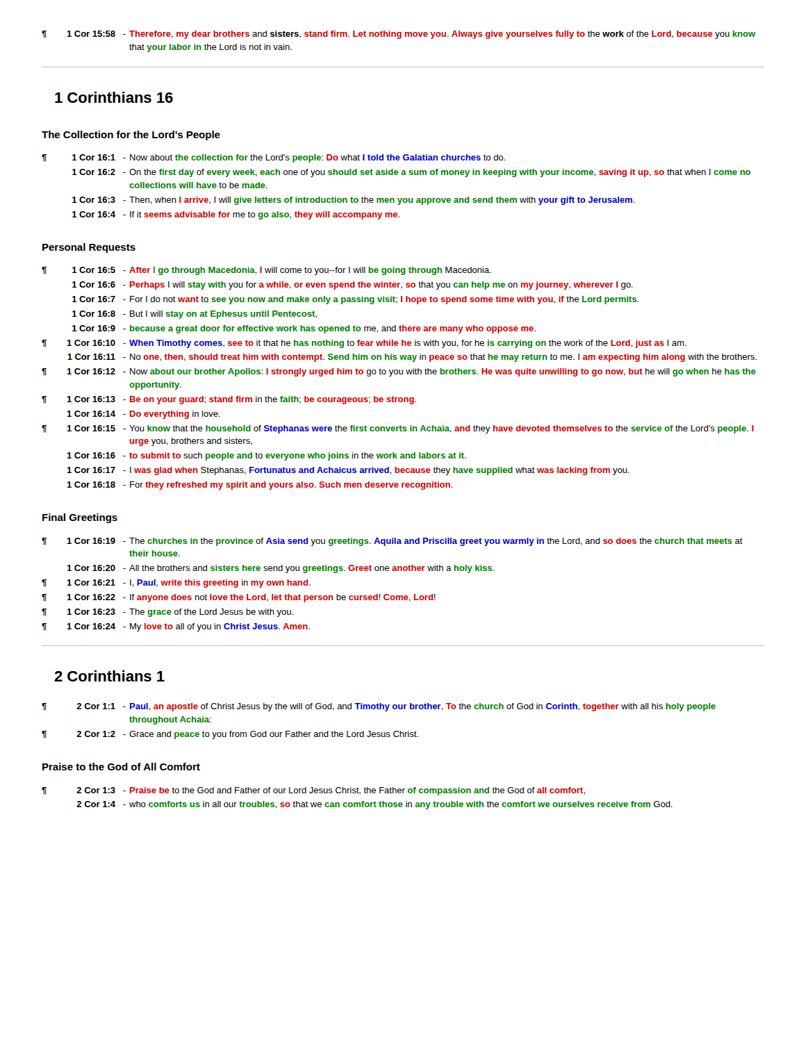¶ 1 Cor 15:58 - Therefore, my dear brothers and sisters, stand firm. Let nothing move you. Always give yourselves fully to the work of the Lord, because you know that your labor in the Lord is not in vain.
1 Corinthians 16
The Collection for the Lord's People
¶ 1 Cor 16:1 - Now about the collection for the Lord's people: Do what I told the Galatian churches to do.
1 Cor 16:2 - On the first day of every week, each one of you should set aside a sum of money in keeping with your income, saving it up, so that when I come no collections will have to be made.
1 Cor 16:3 - Then, when I arrive, I will give letters of introduction to the men you approve and send them with your gift to Jerusalem.
1 Cor 16:4 - If it seems advisable for me to go also, they will accompany me.
Personal Requests
¶ 1 Cor 16:5 - After I go through Macedonia, I will come to you--for I will be going through Macedonia.
1 Cor 16:6 - Perhaps I will stay with you for a while, or even spend the winter, so that you can help me on my journey, wherever I go.
1 Cor 16:7 - For I do not want to see you now and make only a passing visit; I hope to spend some time with you, if the Lord permits.
1 Cor 16:8 - But I will stay on at Ephesus until Pentecost,
1 Cor 16:9 - because a great door for effective work has opened to me, and there are many who oppose me.
¶ 1 Cor 16:10 - When Timothy comes, see to it that he has nothing to fear while he is with you, for he is carrying on the work of the Lord, just as I am.
1 Cor 16:11 - No one, then, should treat him with contempt. Send him on his way in peace so that he may return to me. I am expecting him along with the brothers.
¶ 1 Cor 16:12 - Now about our brother Apollos: I strongly urged him to go to you with the brothers. He was quite unwilling to go now, but he will go when he has the opportunity.
¶ 1 Cor 16:13 - Be on your guard; stand firm in the faith; be courageous; be strong.
1 Cor 16:14 - Do everything in love.
¶ 1 Cor 16:15 - You know that the household of Stephanas were the first converts in Achaia, and they have devoted themselves to the service of the Lord's people. I urge you, brothers and sisters,
1 Cor 16:16 - to submit to such people and to everyone who joins in the work and labors at it.
1 Cor 16:17 - I was glad when Stephanas, Fortunatus and Achaicus arrived, because they have supplied what was lacking from you.
1 Cor 16:18 - For they refreshed my spirit and yours also. Such men deserve recognition.
Final Greetings
¶ 1 Cor 16:19 - The churches in the province of Asia send you greetings. Aquila and Priscilla greet you warmly in the Lord, and so does the church that meets at their house.
1 Cor 16:20 - All the brothers and sisters here send you greetings. Greet one another with a holy kiss.
¶ 1 Cor 16:21 - I, Paul, write this greeting in my own hand.
¶ 1 Cor 16:22 - If anyone does not love the Lord, let that person be cursed! Come, Lord!
¶ 1 Cor 16:23 - The grace of the Lord Jesus be with you.
¶ 1 Cor 16:24 - My love to all of you in Christ Jesus. Amen.
2 Corinthians 1
¶ 2 Cor 1:1 - Paul, an apostle of Christ Jesus by the will of God, and Timothy our brother, To the church of God in Corinth, together with all his holy people throughout Achaia:
¶ 2 Cor 1:2 - Grace and peace to you from God our Father and the Lord Jesus Christ.
Praise to the God of All Comfort
¶ 2 Cor 1:3 - Praise be to the God and Father of our Lord Jesus Christ, the Father of compassion and the God of all comfort,
2 Cor 1:4 - who comforts us in all our troubles, so that we can comfort those in any trouble with the comfort we ourselves receive from God.